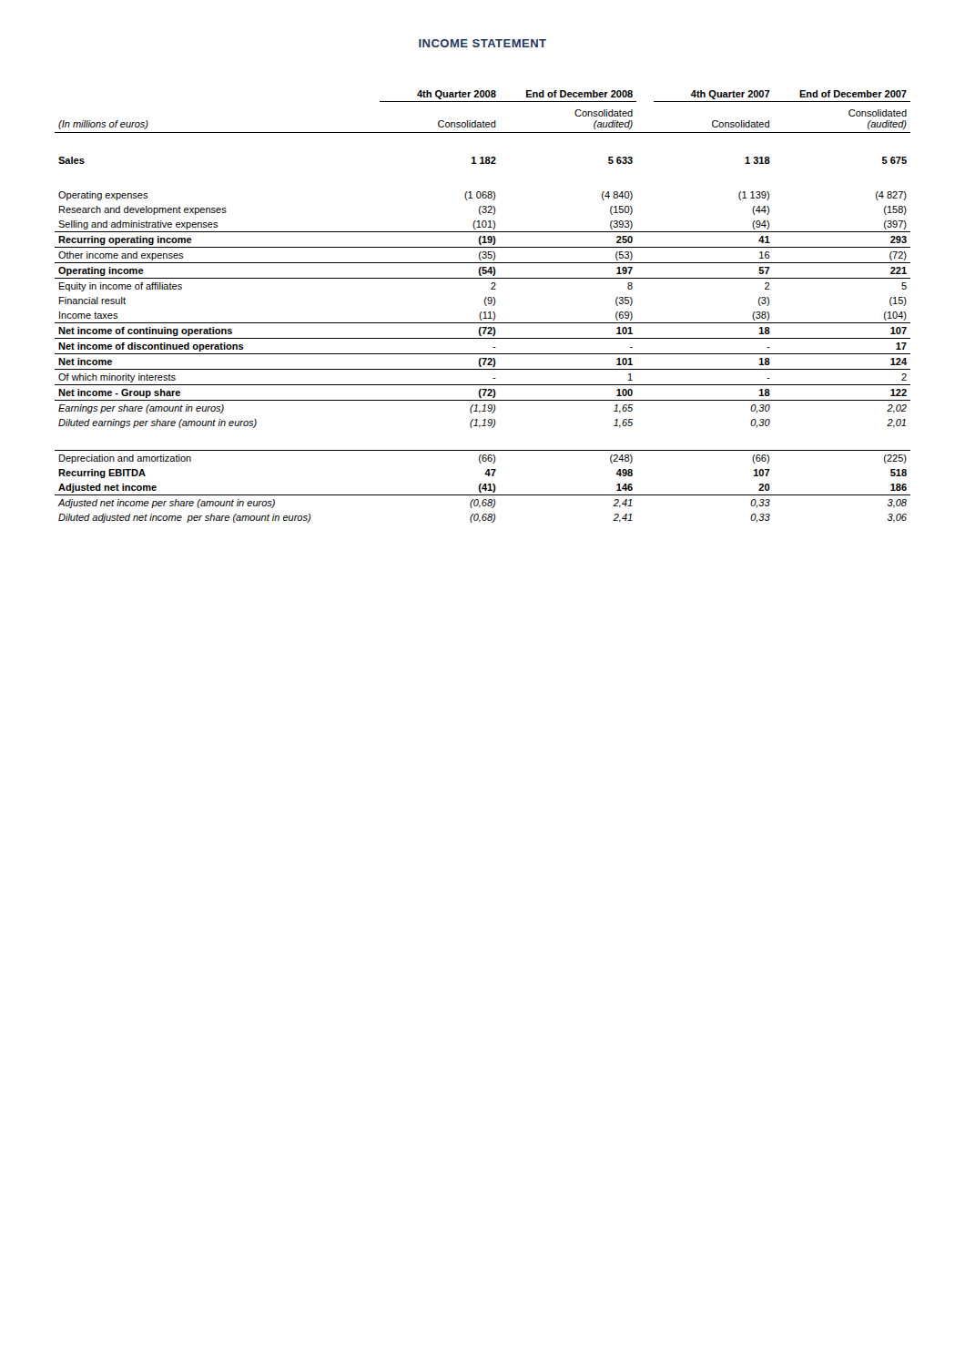INCOME STATEMENT
| | 4th Quarter 2008 | End of December 2008 | | 4th Quarter 2007 | End of December 2007 |
| (In millions of euros) | Consolidated | Consolidated (audited) | | Consolidated | Consolidated (audited) |
| Sales | 1 182 | 5 633 | | 1 318 | 5 675 |
| Operating expenses | (1 068) | (4 840) | | (1 139) | (4 827) |
| Research and development expenses | (32) | (150) | | (44) | (158) |
| Selling and administrative expenses | (101) | (393) | | (94) | (397) |
| Recurring operating income | (19) | 250 | | 41 | 293 |
| Other income and expenses | (35) | (53) | | 16 | (72) |
| Operating income | (54) | 197 | | 57 | 221 |
| Equity in income of affiliates | 2 | 8 | | 2 | 5 |
| Financial result | (9) | (35) | | (3) | (15) |
| Income taxes | (11) | (69) | | (38) | (104) |
| Net income of continuing operations | (72) | 101 | | 18 | 107 |
| Net income of discontinued operations | - | - | | - | 17 |
| Net income | (72) | 101 | | 18 | 124 |
| Of which minority interests | - | 1 | | - | 2 |
| Net income - Group share | (72) | 100 | | 18 | 122 |
| Earnings per share (amount in euros) | (1,19) | 1,65 | | 0,30 | 2,02 |
| Diluted earnings per share (amount in euros) | (1,19) | 1,65 | | 0,30 | 2,01 |
| Depreciation and amortization | (66) | (248) | | (66) | (225) |
| Recurring EBITDA | 47 | 498 | | 107 | 518 |
| Adjusted net income | (41) | 146 | | 20 | 186 |
| Adjusted net income per share (amount in euros) | (0,68) | 2,41 | | 0,33 | 3,08 |
| Diluted adjusted net income per share (amount in euros) | (0,68) | 2,41 | | 0,33 | 3,06 |